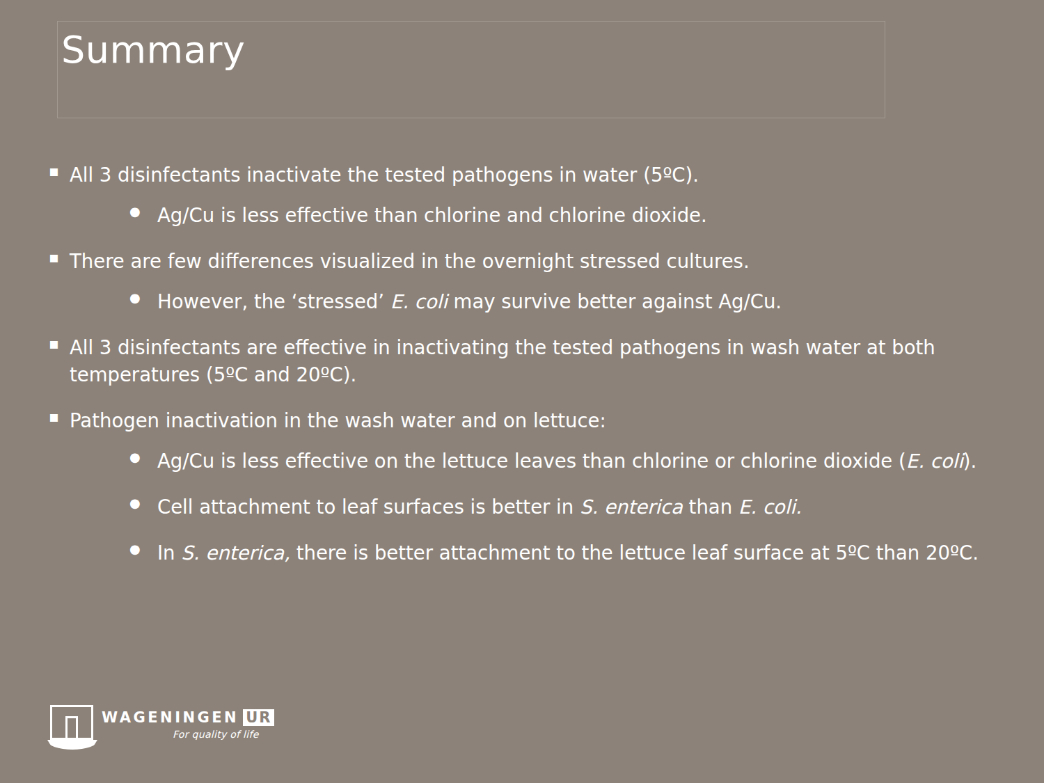Summary
All 3 disinfectants inactivate the tested pathogens in water (5ºC).
Ag/Cu is less effective than chlorine and chlorine dioxide.
There are few differences visualized in the overnight stressed cultures.
However, the ‘stressed’ E. coli may survive better against Ag/Cu.
All 3 disinfectants are effective in inactivating the tested pathogens in wash water at both temperatures (5ºC and 20ºC).
Pathogen inactivation in the wash water and on lettuce:
Ag/Cu is less effective on the lettuce leaves than chlorine or chlorine dioxide (E. coli).
Cell attachment to leaf surfaces is better in S. enterica than E. coli.
In S. enterica, there is better attachment to the lettuce leaf surface at 5ºC than 20ºC.
WAGENINGENUR
For quality of life